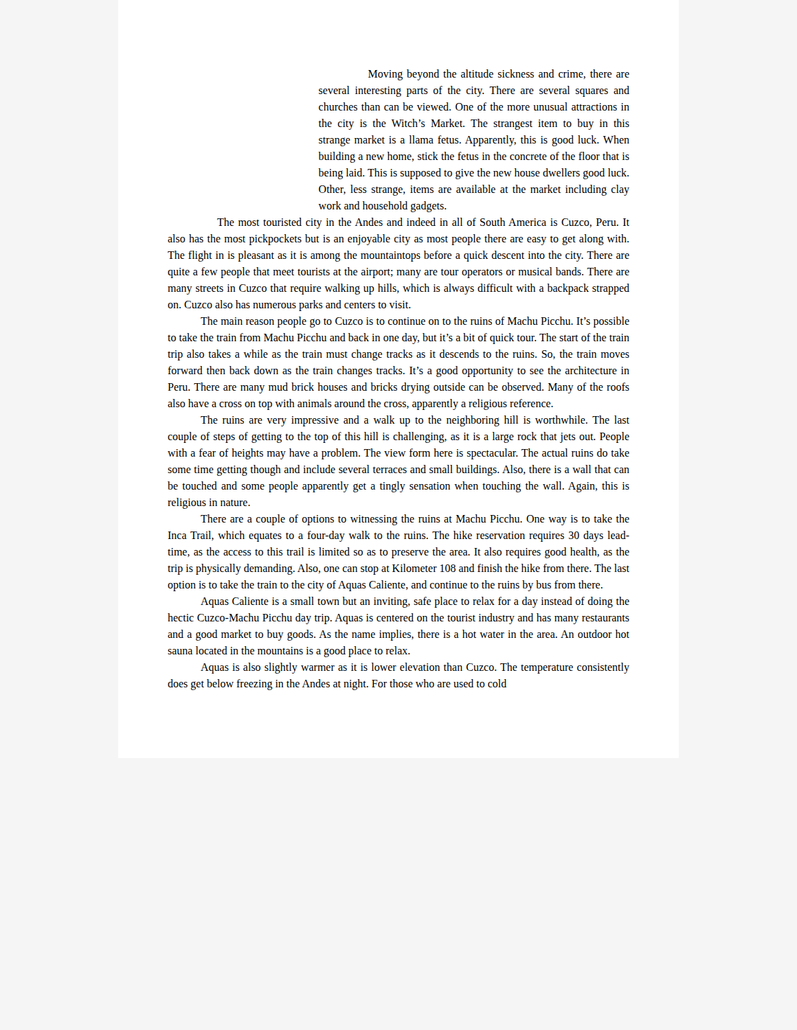Moving beyond the altitude sickness and crime, there are several interesting parts of the city. There are several squares and churches than can be viewed. One of the more unusual attractions in the city is the Witch’s Market. The strangest item to buy in this strange market is a llama fetus. Apparently, this is good luck. When building a new home, stick the fetus in the concrete of the floor that is being laid. This is supposed to give the new house dwellers good luck. Other, less strange, items are available at the market including clay work and household gadgets.
The most touristed city in the Andes and indeed in all of South America is Cuzco, Peru. It also has the most pickpockets but is an enjoyable city as most people there are easy to get along with. The flight in is pleasant as it is among the mountaintops before a quick descent into the city. There are quite a few people that meet tourists at the airport; many are tour operators or musical bands. There are many streets in Cuzco that require walking up hills, which is always difficult with a backpack strapped on. Cuzco also has numerous parks and centers to visit.
The main reason people go to Cuzco is to continue on to the ruins of Machu Picchu. It’s possible to take the train from Machu Picchu and back in one day, but it’s a bit of quick tour. The start of the train trip also takes a while as the train must change tracks as it descends to the ruins. So, the train moves forward then back down as the train changes tracks. It’s a good opportunity to see the architecture in Peru. There are many mud brick houses and bricks drying outside can be observed. Many of the roofs also have a cross on top with animals around the cross, apparently a religious reference.
The ruins are very impressive and a walk up to the neighboring hill is worthwhile. The last couple of steps of getting to the top of this hill is challenging, as it is a large rock that jets out. People with a fear of heights may have a problem. The view form here is spectacular. The actual ruins do take some time getting though and include several terraces and small buildings. Also, there is a wall that can be touched and some people apparently get a tingly sensation when touching the wall. Again, this is religious in nature.
There are a couple of options to witnessing the ruins at Machu Picchu. One way is to take the Inca Trail, which equates to a four-day walk to the ruins. The hike reservation requires 30 days lead-time, as the access to this trail is limited so as to preserve the area. It also requires good health, as the trip is physically demanding. Also, one can stop at Kilometer 108 and finish the hike from there. The last option is to take the train to the city of Aquas Caliente, and continue to the ruins by bus from there.
Aquas Caliente is a small town but an inviting, safe place to relax for a day instead of doing the hectic Cuzco-Machu Picchu day trip. Aquas is centered on the tourist industry and has many restaurants and a good market to buy goods. As the name implies, there is a hot water in the area. An outdoor hot sauna located in the mountains is a good place to relax.
Aquas is also slightly warmer as it is lower elevation than Cuzco. The temperature consistently does get below freezing in the Andes at night. For those who are used to cold